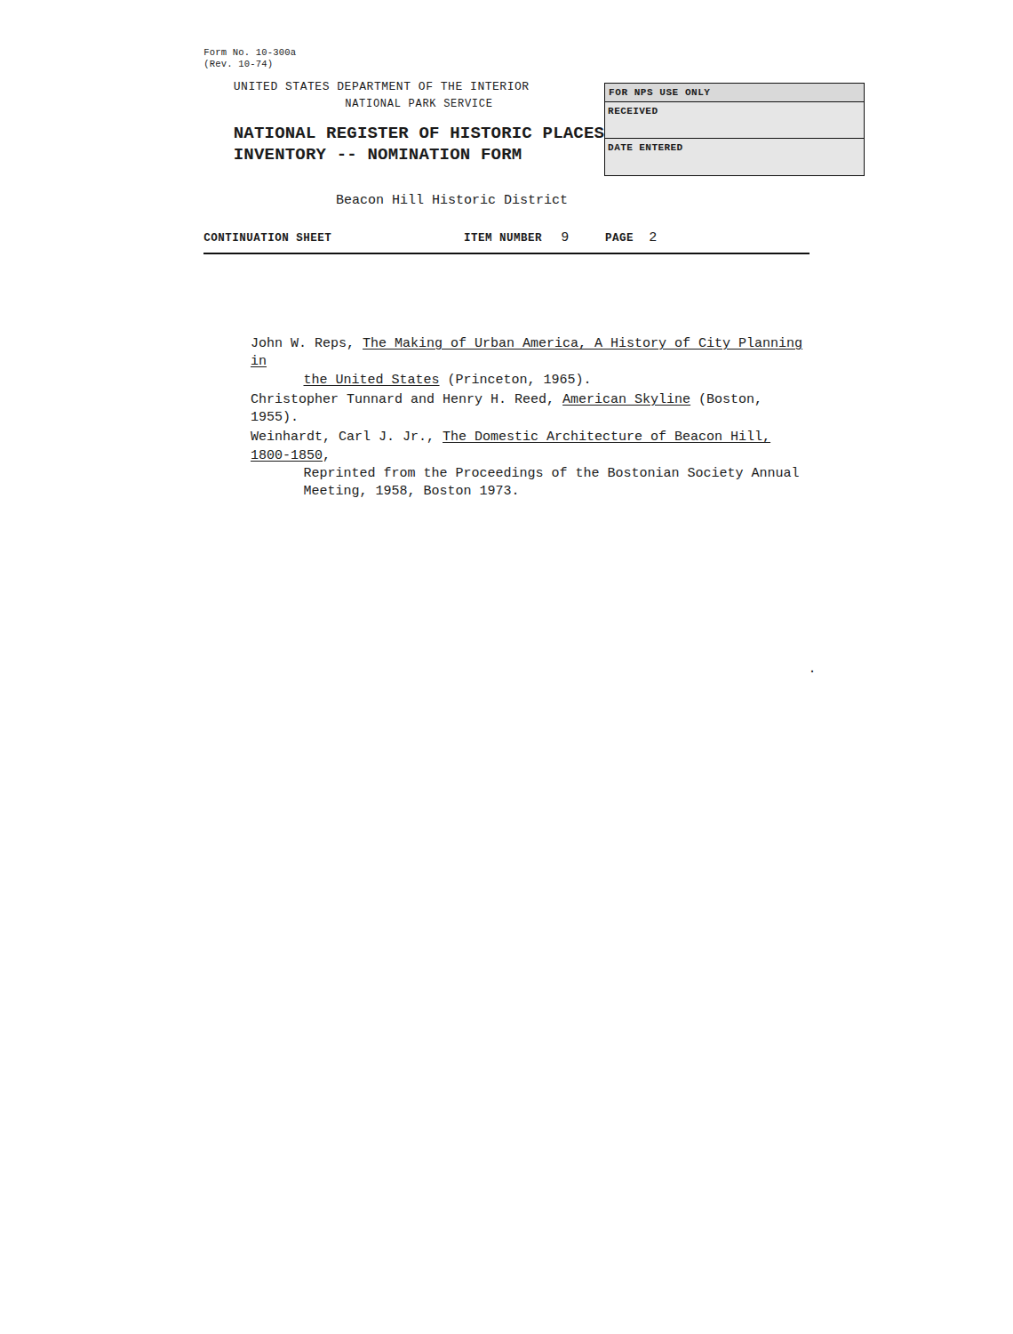Form No. 10-300a
(Rev. 10-74)
UNITED STATES DEPARTMENT OF THE INTERIOR
NATIONAL PARK SERVICE
NATIONAL REGISTER OF HISTORIC PLACES INVENTORY -- NOMINATION FORM
FOR NPS USE ONLY
RECEIVED
DATE ENTERED
Beacon Hill Historic District
CONTINUATION SHEET ITEM NUMBER 9 PAGE 2
John W. Reps, The Making of Urban America, A History of City Planning in
the United States (Princeton, 1965).
Christopher Tunnard and Henry H. Reed, American Skyline (Boston, 1955).
Weinhardt, Carl J. Jr., The Domestic Architecture of Beacon Hill, 1800-1850,
Reprinted from the Proceedings of the Bostonian Society Annual
Meeting, 1958, Boston 1973.
.